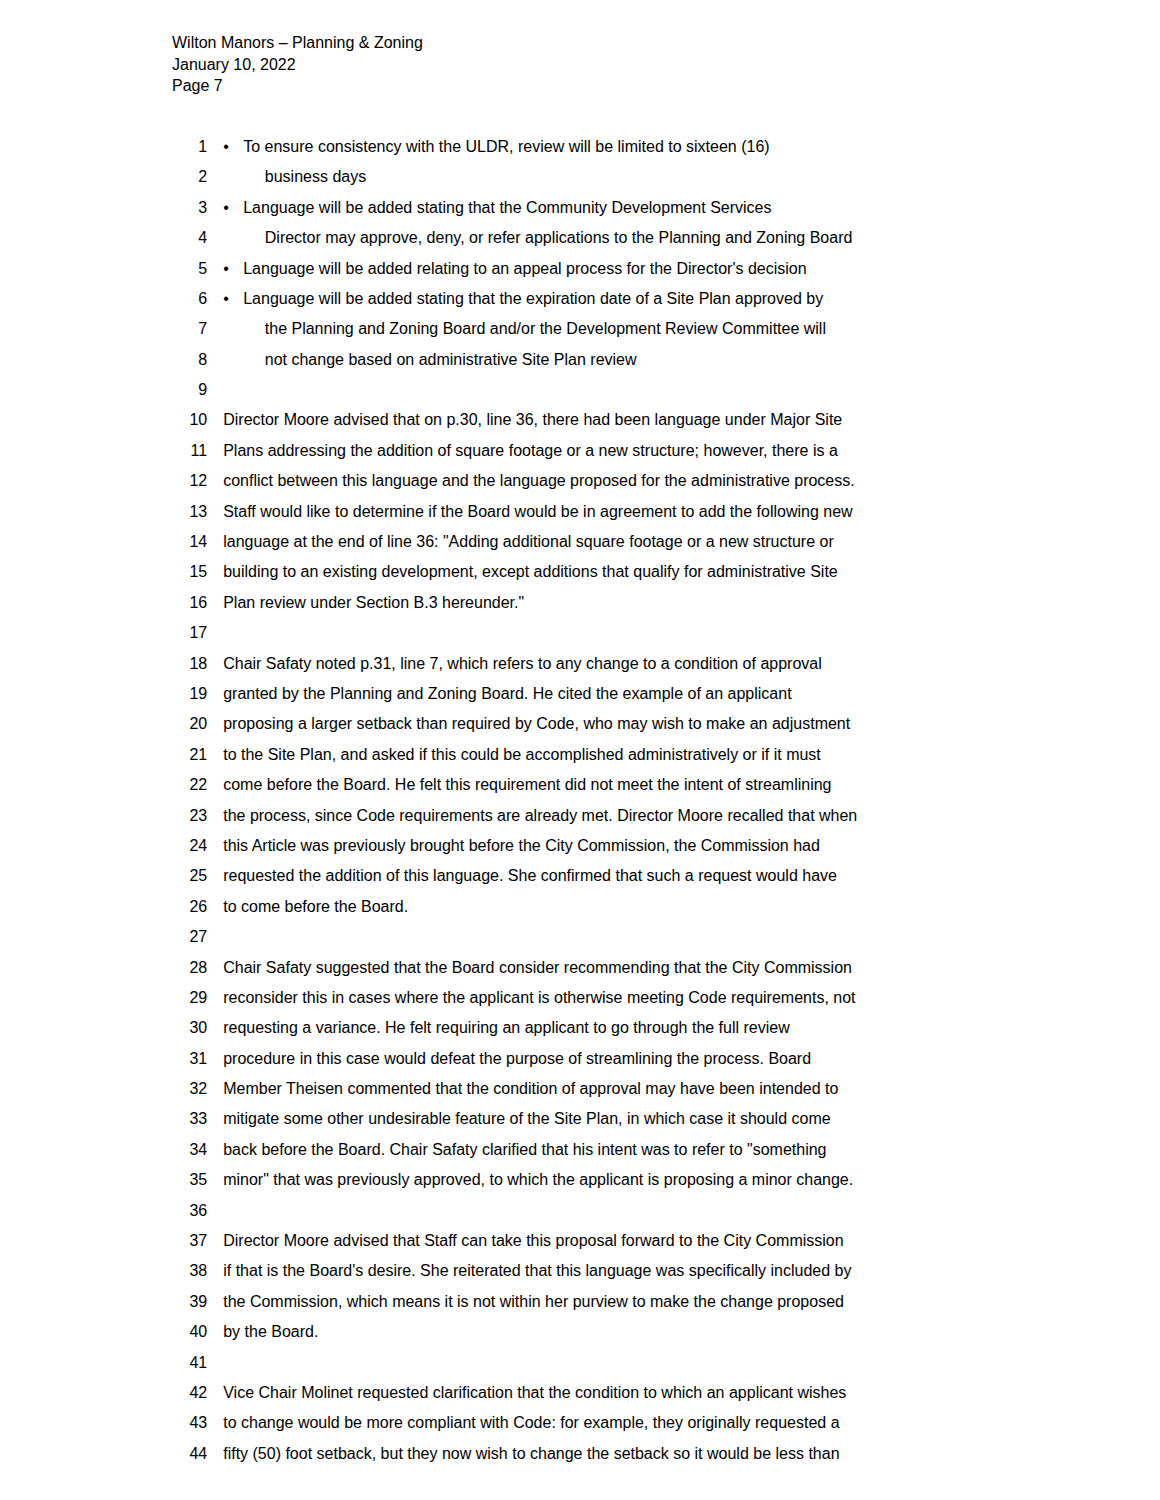Wilton Manors – Planning & Zoning
January 10, 2022
Page 7
•To ensure consistency with the ULDR, review will be limited to sixteen (16)
business days
•Language will be added stating that the Community Development Services
Director may approve, deny, or refer applications to the Planning and Zoning Board
•Language will be added relating to an appeal process for the Director's decision
•Language will be added stating that the expiration date of a Site Plan approved by
the Planning and Zoning Board and/or the Development Review Committee will
not change based on administrative Site Plan review
Director Moore advised that on p.30, line 36, there had been language under Major Site
Plans addressing the addition of square footage or a new structure; however, there is a
conflict between this language and the language proposed for the administrative process.
Staff would like to determine if the Board would be in agreement to add the following new
language at the end of line 36: "Adding additional square footage or a new structure or
building to an existing development, except additions that qualify for administrative Site
Plan review under Section B.3 hereunder."
Chair Safaty noted p.31, line 7, which refers to any change to a condition of approval
granted by the Planning and Zoning Board. He cited the example of an applicant
proposing a larger setback than required by Code, who may wish to make an adjustment
to the Site Plan, and asked if this could be accomplished administratively or if it must
come before the Board. He felt this requirement did not meet the intent of streamlining
the process, since Code requirements are already met. Director Moore recalled that when
this Article was previously brought before the City Commission, the Commission had
requested the addition of this language. She confirmed that such a request would have
to come before the Board.
Chair Safaty suggested that the Board consider recommending that the City Commission
reconsider this in cases where the applicant is otherwise meeting Code requirements, not
requesting a variance. He felt requiring an applicant to go through the full review
procedure in this case would defeat the purpose of streamlining the process. Board
Member Theisen commented that the condition of approval may have been intended to
mitigate some other undesirable feature of the Site Plan, in which case it should come
back before the Board. Chair Safaty clarified that his intent was to refer to "something
minor" that was previously approved, to which the applicant is proposing a minor change.
Director Moore advised that Staff can take this proposal forward to the City Commission
if that is the Board's desire. She reiterated that this language was specifically included by
the Commission, which means it is not within her purview to make the change proposed
by the Board.
Vice Chair Molinet requested clarification that the condition to which an applicant wishes
to change would be more compliant with Code: for example, they originally requested a
fifty (50) foot setback, but they now wish to change the setback so it would be less than